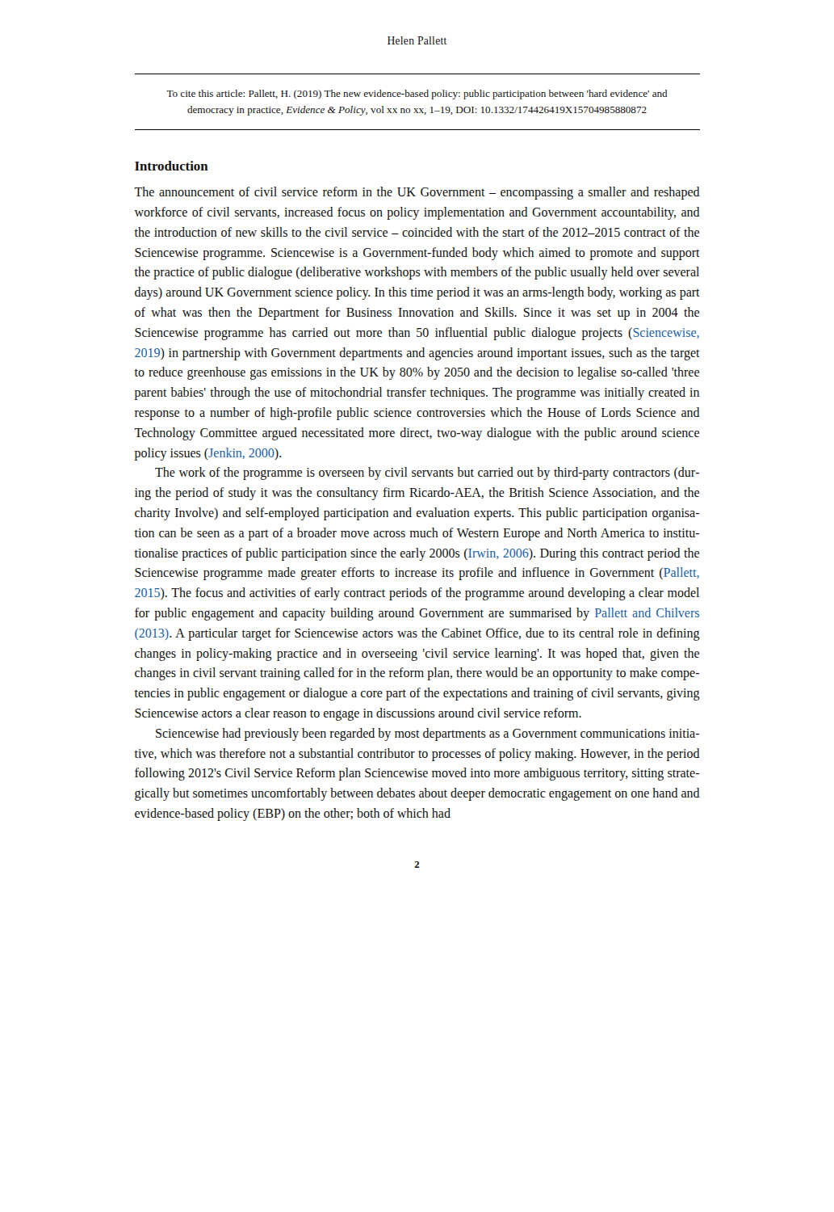Helen Pallett
To cite this article: Pallett, H. (2019) The new evidence-based policy: public participation between 'hard evidence' and democracy in practice, Evidence & Policy, vol xx no xx, 1–19, DOI: 10.1332/174426419X15704985880872
Introduction
The announcement of civil service reform in the UK Government – encompassing a smaller and reshaped workforce of civil servants, increased focus on policy implementation and Government accountability, and the introduction of new skills to the civil service – coincided with the start of the 2012–2015 contract of the Sciencewise programme. Sciencewise is a Government-funded body which aimed to promote and support the practice of public dialogue (deliberative workshops with members of the public usually held over several days) around UK Government science policy. In this time period it was an arms-length body, working as part of what was then the Department for Business Innovation and Skills. Since it was set up in 2004 the Sciencewise programme has carried out more than 50 influential public dialogue projects (Sciencewise, 2019) in partnership with Government departments and agencies around important issues, such as the target to reduce greenhouse gas emissions in the UK by 80% by 2050 and the decision to legalise so-called 'three parent babies' through the use of mitochondrial transfer techniques. The programme was initially created in response to a number of high-profile public science controversies which the House of Lords Science and Technology Committee argued necessitated more direct, two-way dialogue with the public around science policy issues (Jenkin, 2000).
The work of the programme is overseen by civil servants but carried out by third-party contractors (during the period of study it was the consultancy firm Ricardo-AEA, the British Science Association, and the charity Involve) and self-employed participation and evaluation experts. This public participation organisation can be seen as a part of a broader move across much of Western Europe and North America to institutionalise practices of public participation since the early 2000s (Irwin, 2006). During this contract period the Sciencewise programme made greater efforts to increase its profile and influence in Government (Pallett, 2015). The focus and activities of early contract periods of the programme around developing a clear model for public engagement and capacity building around Government are summarised by Pallett and Chilvers (2013). A particular target for Sciencewise actors was the Cabinet Office, due to its central role in defining changes in policy-making practice and in overseeing 'civil service learning'. It was hoped that, given the changes in civil servant training called for in the reform plan, there would be an opportunity to make competencies in public engagement or dialogue a core part of the expectations and training of civil servants, giving Sciencewise actors a clear reason to engage in discussions around civil service reform.
Sciencewise had previously been regarded by most departments as a Government communications initiative, which was therefore not a substantial contributor to processes of policy making. However, in the period following 2012's Civil Service Reform plan Sciencewise moved into more ambiguous territory, sitting strategically but sometimes uncomfortably between debates about deeper democratic engagement on one hand and evidence-based policy (EBP) on the other; both of which had
2